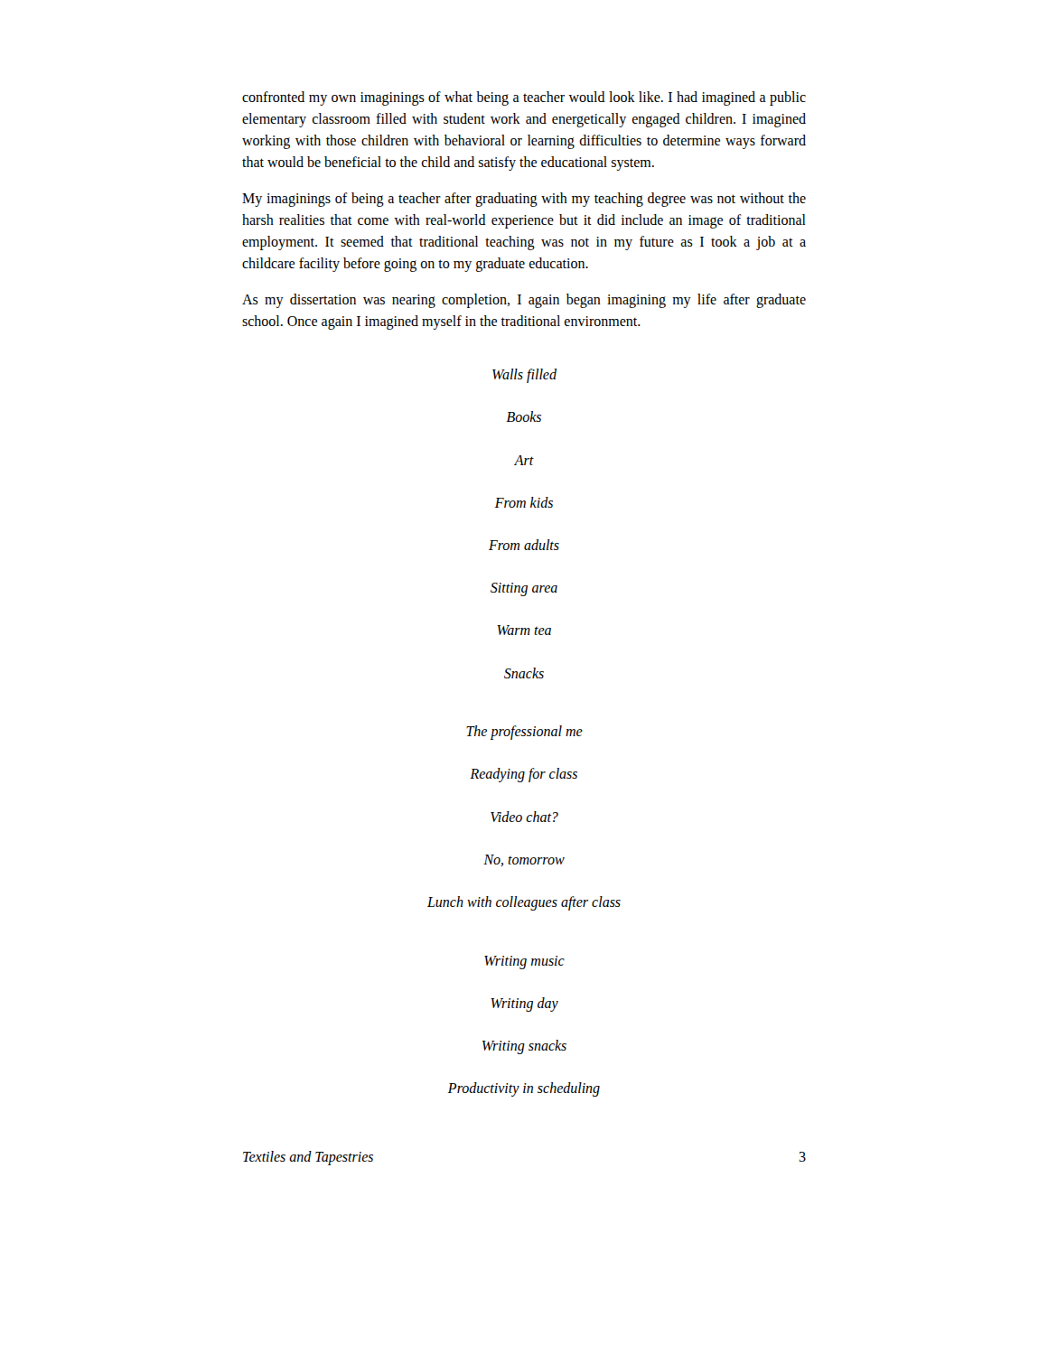confronted my own imaginings of what being a teacher would look like. I had imagined a public elementary classroom filled with student work and energetically engaged children. I imagined working with those children with behavioral or learning difficulties to determine ways forward that would be beneficial to the child and satisfy the educational system.
My imaginings of being a teacher after graduating with my teaching degree was not without the harsh realities that come with real-world experience but it did include an image of traditional employment. It seemed that traditional teaching was not in my future as I took a job at a childcare facility before going on to my graduate education.
As my dissertation was nearing completion, I again began imagining my life after graduate school. Once again I imagined myself in the traditional environment.
Walls filled
Books
Art
From kids
From adults
Sitting area
Warm tea
Snacks
The professional me
Readying for class
Video chat?
No, tomorrow
Lunch with colleagues after class
Writing music
Writing day
Writing snacks
Productivity in scheduling
Textiles and Tapestries 3